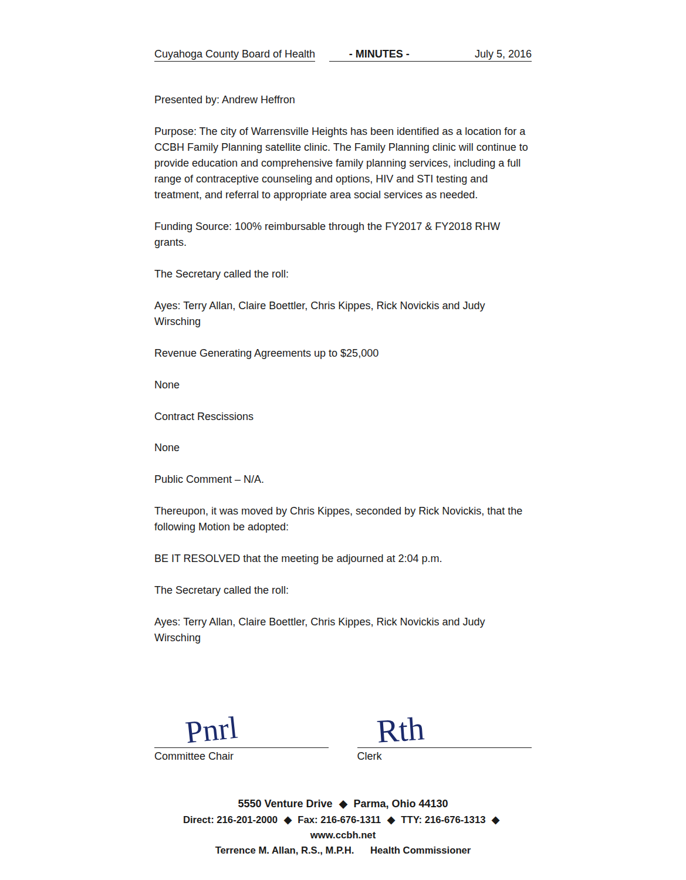Cuyahoga County Board of Health
- MINUTES -
July 5, 2016
Presented by: Andrew Heffron
Purpose: The city of Warrensville Heights has been identified as a location for a CCBH Family Planning satellite clinic. The Family Planning clinic will continue to provide education and comprehensive family planning services, including a full range of contraceptive counseling and options, HIV and STI testing and treatment, and referral to appropriate area social services as needed.
Funding Source: 100% reimbursable through the FY2017 & FY2018 RHW grants.
The Secretary called the roll:
Ayes: Terry Allan, Claire Boettler, Chris Kippes, Rick Novickis and Judy Wirsching
Revenue Generating Agreements up to $25,000
None
Contract Rescissions
None
Public Comment – N/A.
Thereupon, it was moved by Chris Kippes, seconded by Rick Novickis, that the following Motion be adopted:
BE IT RESOLVED that the meeting be adjourned at 2:04 p.m.
The Secretary called the roll:
Ayes: Terry Allan, Claire Boettler, Chris Kippes, Rick Novickis and Judy Wirsching
Pnrl
Committee Chair
Rth
Clerk
5550 Venture Drive ◆ Parma, Ohio 44130
Direct: 216-201-2000 ◆ Fax: 216-676-1311 ◆ TTY: 216-676-1313 ◆ www.ccbh.net
Terrence M. Allan, R.S., M.P.H. Health Commissioner